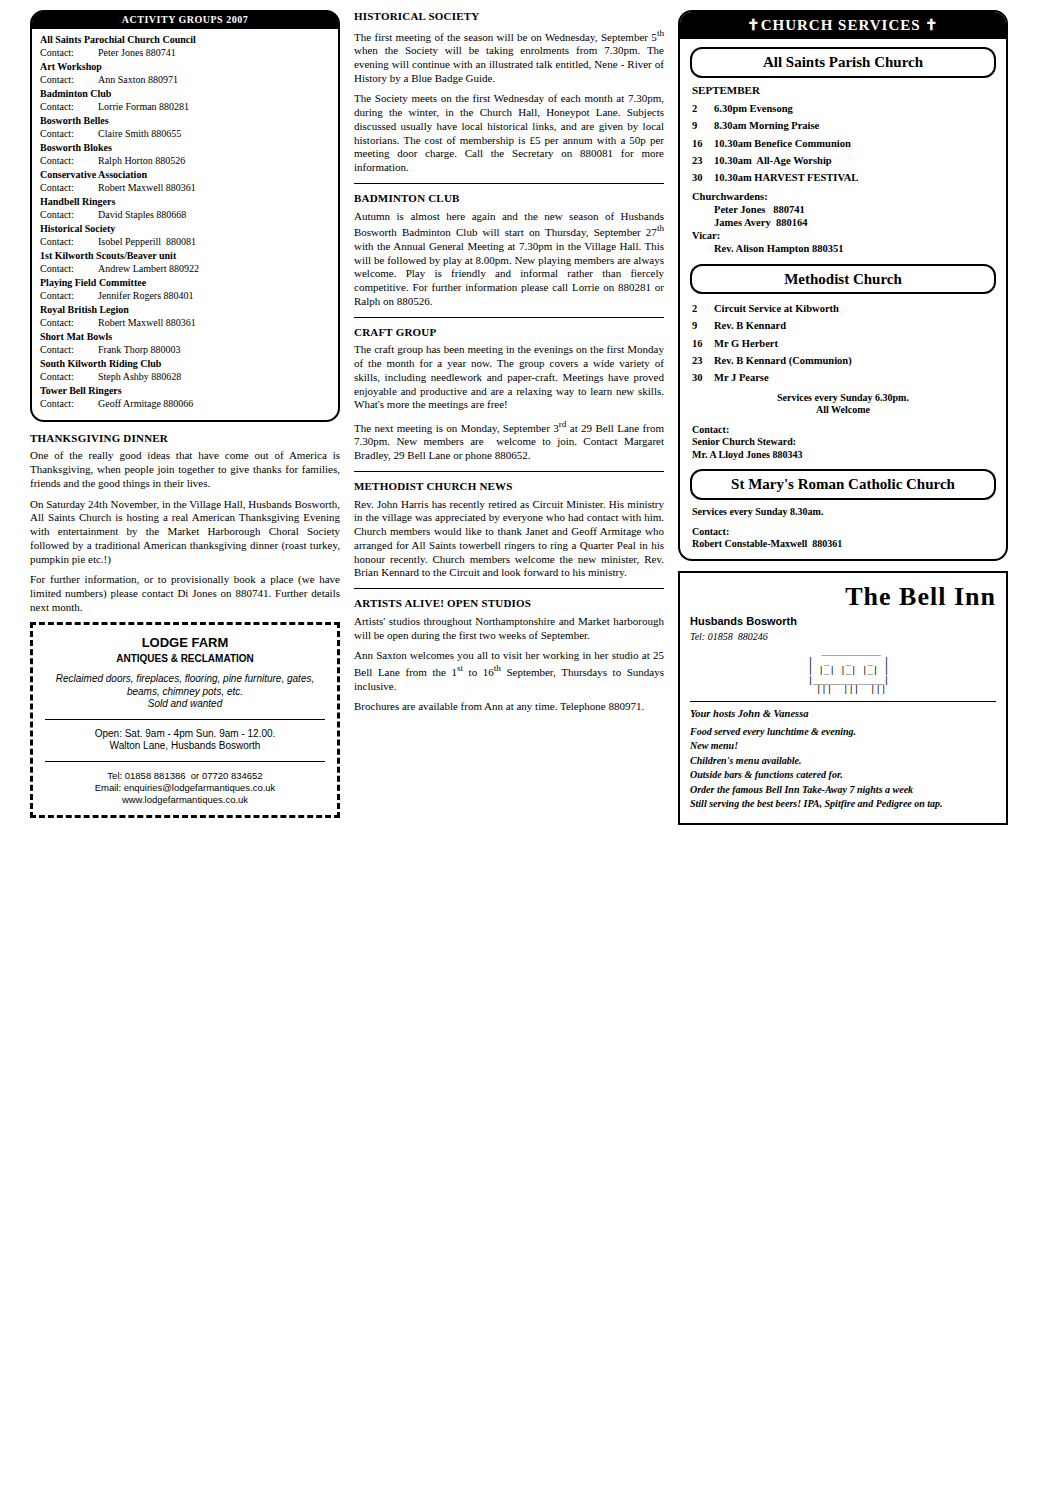ACTIVITY GROUPS 2007
| All Saints Parochial Church Council |
| Contact: | Peter Jones 880741 |
| Art Workshop |
| Contact: | Ann Saxton 880971 |
| Badminton Club |
| Contact: | Lorrie Forman 880281 |
| Bosworth Belles |
| Contact: | Claire Smith 880655 |
| Bosworth Blokes |
| Contact: | Ralph Horton 880526 |
| Conservative Association |
| Contact: | Robert Maxwell 880361 |
| Handbell Ringers |
| Contact: | David Staples 880668 |
| Historical Society |
| Contact: | Isobel Pepperill 880081 |
| 1st Kilworth Scouts/Beaver unit |
| Contact: | Andrew Lambert 880922 |
| Playing Field Committee |
| Contact: | Jennifer Rogers 880401 |
| Royal British Legion |
| Contact: | Robert Maxwell 880361 |
| Short Mat Bowls |
| Contact: | Frank Thorp 880003 |
| South Kilworth Riding Club |
| Contact: | Steph Ashby 880628 |
| Tower Bell Ringers |
| Contact: | Geoff Armitage 880066 |
Thanksgiving Dinner
One of the really good ideas that have come out of America is Thanksgiving, when people join together to give thanks for families, friends and the good things in their lives.
On Saturday 24th November, in the Village Hall, Husbands Bosworth, All Saints Church is hosting a real American Thanksgiving Evening with entertainment by the Market Harborough Choral Society followed by a traditional American thanksgiving dinner (roast turkey, pumpkin pie etc.!)
For further information, or to provisionally book a place (we have limited numbers) please contact Di Jones on 880741. Further details next month.
LODGE FARM
ANTIQUES & RECLAMATION
Reclaimed doors, fireplaces, flooring, pine furniture, gates, beams, chimney pots, etc.
Sold and wanted
Open: Sat. 9am - 4pm Sun. 9am - 12.00.
Walton Lane, Husbands Bosworth
Tel: 01858 881386 or 07720 834652
Email: enquiries@lodgefarmantiques.co.uk
www.lodgefarmantiques.co.uk
Historical Society
The first meeting of the season will be on Wednesday, September 5th when the Society will be taking enrolments from 7.30pm. The evening will continue with an illustrated talk entitled, Nene - River of History by a Blue Badge Guide.
The Society meets on the first Wednesday of each month at 7.30pm, during the winter, in the Church Hall, Honeypot Lane. Subjects discussed usually have local historical links, and are given by local historians. The cost of membership is £5 per annum with a 50p per meeting door charge. Call the Secretary on 880081 for more information.
Badminton Club
Autumn is almost here again and the new season of Husbands Bosworth Badminton Club will start on Thursday, September 27th with the Annual General Meeting at 7.30pm in the Village Hall. This will be followed by play at 8.00pm. New playing members are always welcome. Play is friendly and informal rather than fiercely competitive. For further information please call Lorrie on 880281 or Ralph on 880526.
Craft Group
The craft group has been meeting in the evenings on the first Monday of the month for a year now. The group covers a wide variety of skills, including needlework and paper-craft. Meetings have proved enjoyable and productive and are a relaxing way to learn new skills. What's more the meetings are free!
The next meeting is on Monday, September 3rd at 29 Bell Lane from 7.30pm. New members are welcome to join. Contact Margaret Bradley, 29 Bell Lane or phone 880652.
Methodist Church News
Rev. John Harris has recently retired as Circuit Minister. His ministry in the village was appreciated by everyone who had contact with him. Church members would like to thank Janet and Geoff Armitage who arranged for All Saints towerbell ringers to ring a Quarter Peal in his honour recently. Church members welcome the new minister, Rev. Brian Kennard to the Circuit and look forward to his ministry.
Artists Alive! Open Studios
Artists' studios throughout Northamptonshire and Market harborough will be open during the first two weeks of September.
Ann Saxton welcomes you all to visit her working in her studio at 25 Bell Lane from the 1st to 16th September, Thursdays to Sundays inclusive.
Brochures are available from Ann at any time. Telephone 880971.
✝CHURCH SERVICES ✝
All Saints Parish Church
SEPTEMBER
| 2 | 6.30pm Evensong |
| 9 | 8.30am Morning Praise |
| 16 | 10.30am Benefice Communion |
| 23 | 10.30am All-Age Worship |
| 30 | 10.30am HARVEST FESTIVAL |
Churchwardens:
Peter Jones 880741
James Avery 880164
Vicar:
Rev. Alison Hampton 880351
Methodist Church
| 2 | Circuit Service at Kibworth |
| 9 | Rev. B Kennard |
| 16 | Mr G Herbert |
| 23 | Rev. B Kennard (Communion) |
| 30 | Mr J Pearse |
Services every Sunday 6.30pm.
All Welcome
Contact:
Senior Church Steward:
Mr. A Lloyd Jones 880343
St Mary's Roman Catholic Church
Services every Sunday 8.30am.
Contact:
Robert Constable-Maxwell 880361
The Bell Inn
Husbands Bosworth
Tel: 01858 880246
___________ | _ _ _ | | |_| |_| |_| | |_____________| ||| ||| |||
Your hosts John & Vanessa
Food served every lunchtime & evening.
New menu!
Children's menu available.
Outside bars & functions catered for.
Order the famous Bell Inn Take-Away 7 nights a week
Still serving the best beers! IPA, Spitfire and Pedigree on tap.